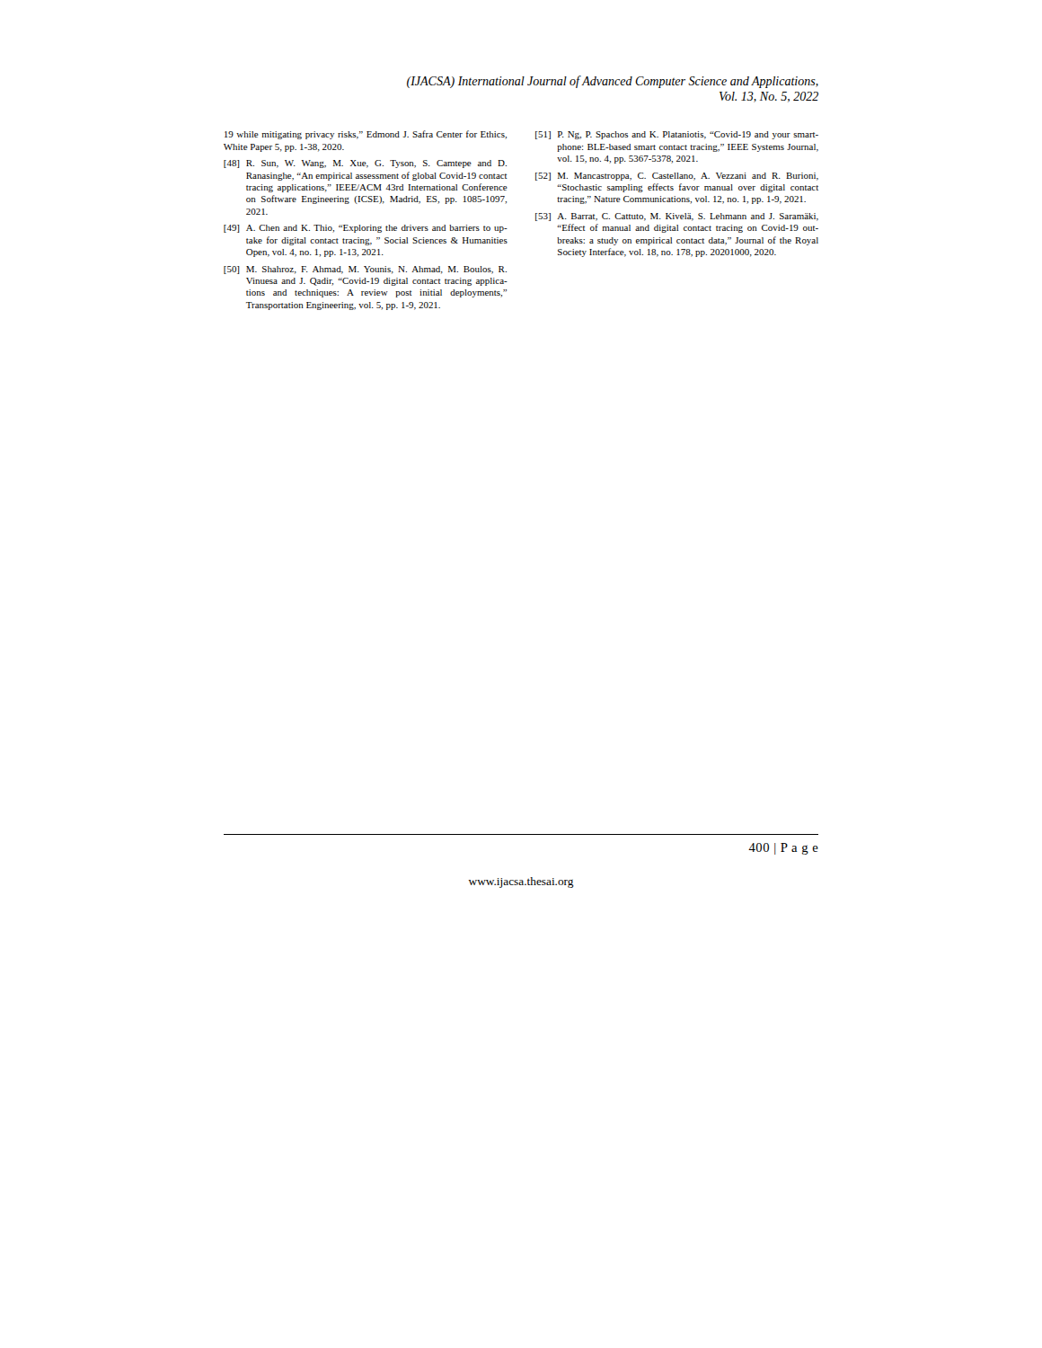(IJACSA) International Journal of Advanced Computer Science and Applications,
Vol. 13, No. 5, 2022
19 while mitigating privacy risks,” Edmond J. Safra Center for Ethics, White Paper 5, pp. 1-38, 2020.
[48] R. Sun, W. Wang, M. Xue, G. Tyson, S. Camtepe and D. Ranasinghe, “An empirical assessment of global Covid-19 contact tracing applications,” IEEE/ACM 43rd International Conference on Software Engineering (ICSE), Madrid, ES, pp. 1085-1097, 2021.
[49] A. Chen and K. Thio, “Exploring the drivers and barriers to uptake for digital contact tracing, ” Social Sciences & Humanities Open, vol. 4, no. 1, pp. 1-13, 2021.
[50] M. Shahroz, F. Ahmad, M. Younis, N. Ahmad, M. Boulos, R. Vinuesa and J. Qadir, “Covid-19 digital contact tracing applications and techniques: A review post initial deployments,” Transportation Engineering, vol. 5, pp. 1-9, 2021.
[51] P. Ng, P. Spachos and K. Plataniotis, “Covid-19 and your smartphone: BLE-based smart contact tracing,” IEEE Systems Journal, vol. 15, no. 4, pp. 5367-5378, 2021.
[52] M. Mancastroppa, C. Castellano, A. Vezzani and R. Burioni, “Stochastic sampling effects favor manual over digital contact tracing,” Nature Communications, vol. 12, no. 1, pp. 1-9, 2021.
[53] A. Barrat, C. Cattuto, M. Kivelä, S. Lehmann and J. Saramäki, “Effect of manual and digital contact tracing on Covid-19 outbreaks: a study on empirical contact data,” Journal of the Royal Society Interface, vol. 18, no. 178, pp. 20201000, 2020.
400 | P a g e
www.ijacsa.thesai.org